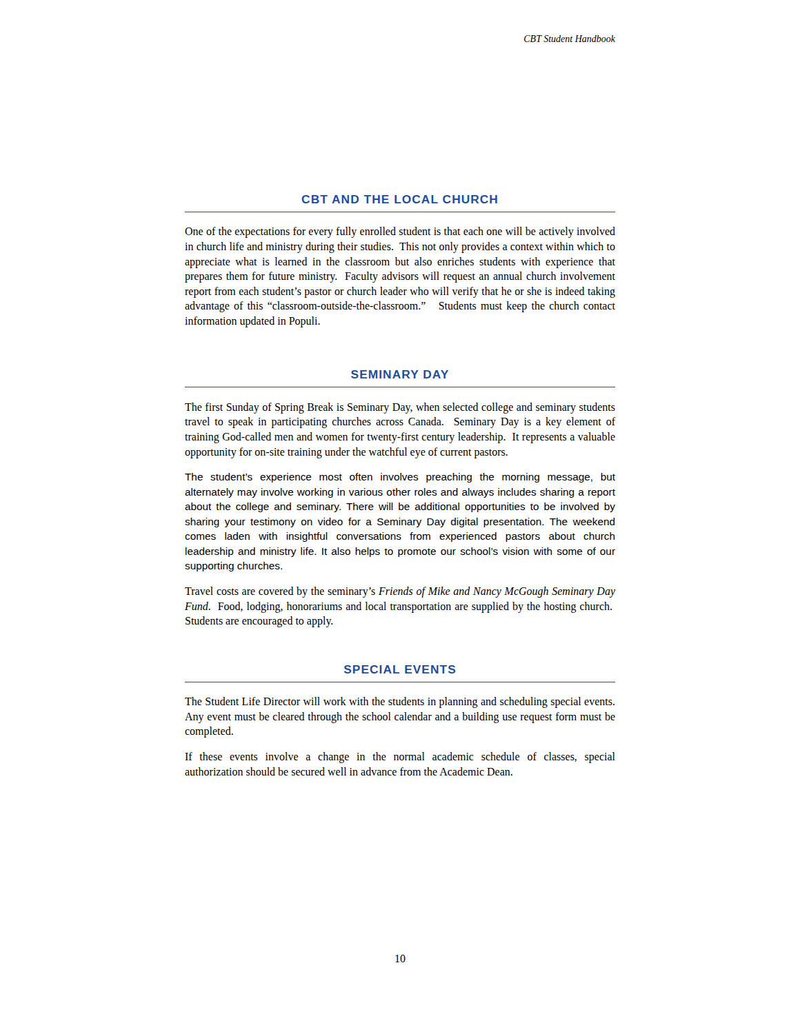CBT Student Handbook
CBT AND THE LOCAL CHURCH
One of the expectations for every fully enrolled student is that each one will be actively involved in church life and ministry during their studies. This not only provides a context within which to appreciate what is learned in the classroom but also enriches students with experience that prepares them for future ministry. Faculty advisors will request an annual church involvement report from each student’s pastor or church leader who will verify that he or she is indeed taking advantage of this “classroom-outside-the-classroom.” Students must keep the church contact information updated in Populi.
SEMINARY DAY
The first Sunday of Spring Break is Seminary Day, when selected college and seminary students travel to speak in participating churches across Canada. Seminary Day is a key element of training God-called men and women for twenty-first century leadership. It represents a valuable opportunity for on-site training under the watchful eye of current pastors.
The student’s experience most often involves preaching the morning message, but alternately may involve working in various other roles and always includes sharing a report about the college and seminary. There will be additional opportunities to be involved by sharing your testimony on video for a Seminary Day digital presentation. The weekend comes laden with insightful conversations from experienced pastors about church leadership and ministry life. It also helps to promote our school’s vision with some of our supporting churches.
Travel costs are covered by the seminary’s Friends of Mike and Nancy McGough Seminary Day Fund. Food, lodging, honorariums and local transportation are supplied by the hosting church. Students are encouraged to apply.
SPECIAL EVENTS
The Student Life Director will work with the students in planning and scheduling special events. Any event must be cleared through the school calendar and a building use request form must be completed.
If these events involve a change in the normal academic schedule of classes, special authorization should be secured well in advance from the Academic Dean.
10